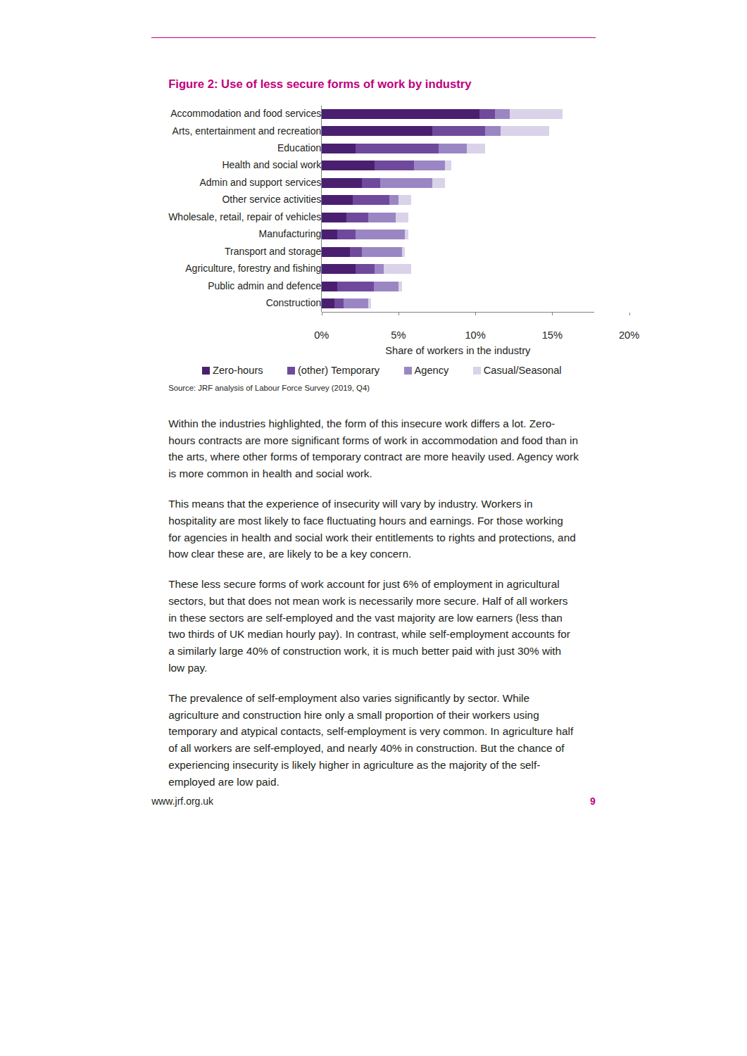Figure 2: Use of less secure forms of work by industry
| Accommodation and food services | |
| Arts, entertainment and recreation | |
| Education | |
| Health and social work | |
| Admin and support services | |
| Other service activities | |
| Wholesale, retail, repair of vehicles | |
| Manufacturing | |
| Transport and storage | |
| Agriculture, forestry and fishing | |
| Public admin and defence | |
| Construction | |
| | 0% 5% 10% 15% 20% Share of workers in the industry |
Zero-hours (other) Temporary Agency Casual/Seasonal
Source: JRF analysis of Labour Force Survey (2019, Q4)
Within the industries highlighted, the form of this insecure work differs a lot. Zero-hours contracts are more significant forms of work in accommodation and food than in the arts, where other forms of temporary contract are more heavily used. Agency work is more common in health and social work.
This means that the experience of insecurity will vary by industry. Workers in hospitality are most likely to face fluctuating hours and earnings. For those working for agencies in health and social work their entitlements to rights and protections, and how clear these are, are likely to be a key concern.
These less secure forms of work account for just 6% of employment in agricultural sectors, but that does not mean work is necessarily more secure. Half of all workers in these sectors are self-employed and the vast majority are low earners (less than two thirds of UK median hourly pay). In contrast, while self-employment accounts for a similarly large 40% of construction work, it is much better paid with just 30% with low pay.
The prevalence of self-employment also varies significantly by sector. While agriculture and construction hire only a small proportion of their workers using temporary and atypical contacts, self-employment is very common. In agriculture half of all workers are self-employed, and nearly 40% in construction. But the chance of experiencing insecurity is likely higher in agriculture as the majority of the self-employed are low paid.
www.jrf.org.uk 9